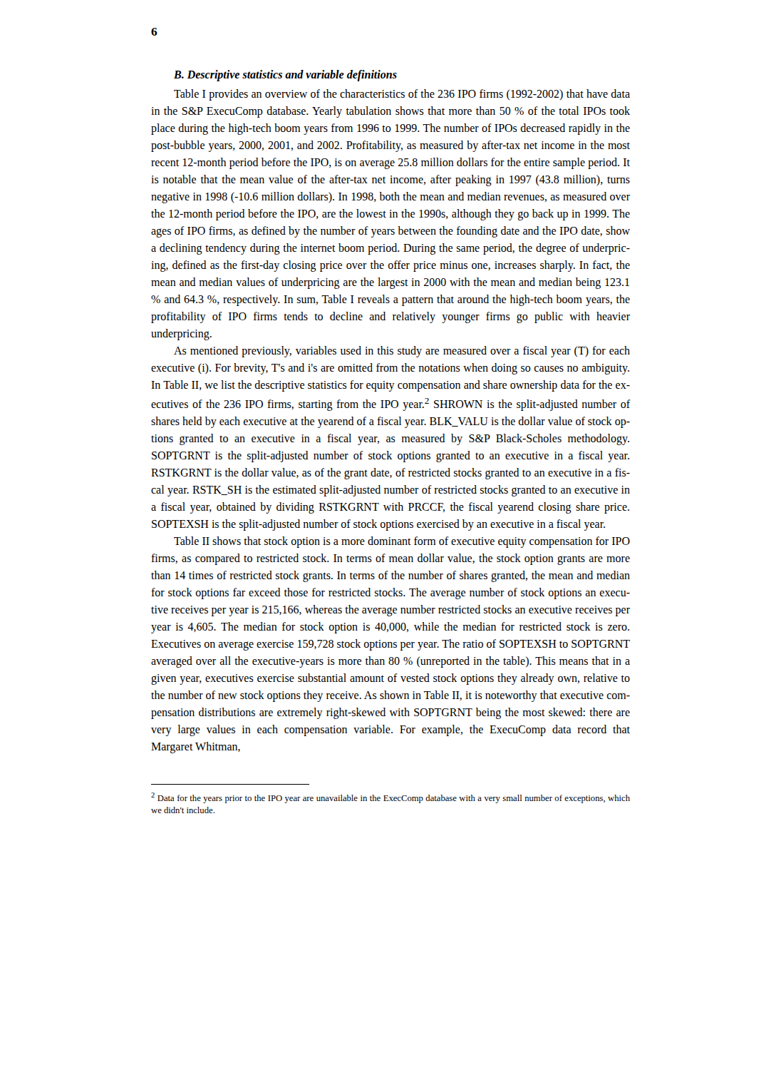6
B. Descriptive statistics and variable definitions
Table I provides an overview of the characteristics of the 236 IPO firms (1992-2002) that have data in the S&P ExecuComp database. Yearly tabulation shows that more than 50 % of the total IPOs took place during the high-tech boom years from 1996 to 1999. The number of IPOs decreased rapidly in the post-bubble years, 2000, 2001, and 2002. Profitability, as measured by after-tax net income in the most recent 12-month period before the IPO, is on average 25.8 million dollars for the entire sample period. It is notable that the mean value of the after-tax net income, after peaking in 1997 (43.8 million), turns negative in 1998 (-10.6 million dollars). In 1998, both the mean and median revenues, as measured over the 12-month period before the IPO, are the lowest in the 1990s, although they go back up in 1999. The ages of IPO firms, as defined by the number of years between the founding date and the IPO date, show a declining tendency during the internet boom period. During the same period, the degree of underpricing, defined as the first-day closing price over the offer price minus one, increases sharply. In fact, the mean and median values of underpricing are the largest in 2000 with the mean and median being 123.1 % and 64.3 %, respectively. In sum, Table I reveals a pattern that around the high-tech boom years, the profitability of IPO firms tends to decline and relatively younger firms go public with heavier underpricing.
As mentioned previously, variables used in this study are measured over a fiscal year (T) for each executive (i). For brevity, T's and i's are omitted from the notations when doing so causes no ambiguity. In Table II, we list the descriptive statistics for equity compensation and share ownership data for the executives of the 236 IPO firms, starting from the IPO year.2 SHROWN is the split-adjusted number of shares held by each executive at the yearend of a fiscal year. BLK_VALU is the dollar value of stock options granted to an executive in a fiscal year, as measured by S&P Black-Scholes methodology. SOPTGRNT is the split-adjusted number of stock options granted to an executive in a fiscal year. RSTKGRNT is the dollar value, as of the grant date, of restricted stocks granted to an executive in a fiscal year. RSTK_SH is the estimated split-adjusted number of restricted stocks granted to an executive in a fiscal year, obtained by dividing RSTKGRNT with PRCCF, the fiscal yearend closing share price. SOPTEXSH is the split-adjusted number of stock options exercised by an executive in a fiscal year.
Table II shows that stock option is a more dominant form of executive equity compensation for IPO firms, as compared to restricted stock. In terms of mean dollar value, the stock option grants are more than 14 times of restricted stock grants. In terms of the number of shares granted, the mean and median for stock options far exceed those for restricted stocks. The average number of stock options an executive receives per year is 215,166, whereas the average number restricted stocks an executive receives per year is 4,605. The median for stock option is 40,000, while the median for restricted stock is zero. Executives on average exercise 159,728 stock options per year. The ratio of SOPTEXSH to SOPTGRNT averaged over all the executive-years is more than 80 % (unreported in the table). This means that in a given year, executives exercise substantial amount of vested stock options they already own, relative to the number of new stock options they receive. As shown in Table II, it is noteworthy that executive compensation distributions are extremely right-skewed with SOPTGRNT being the most skewed: there are very large values in each compensation variable. For example, the ExecuComp data record that Margaret Whitman,
2 Data for the years prior to the IPO year are unavailable in the ExecComp database with a very small number of exceptions, which we didn't include.